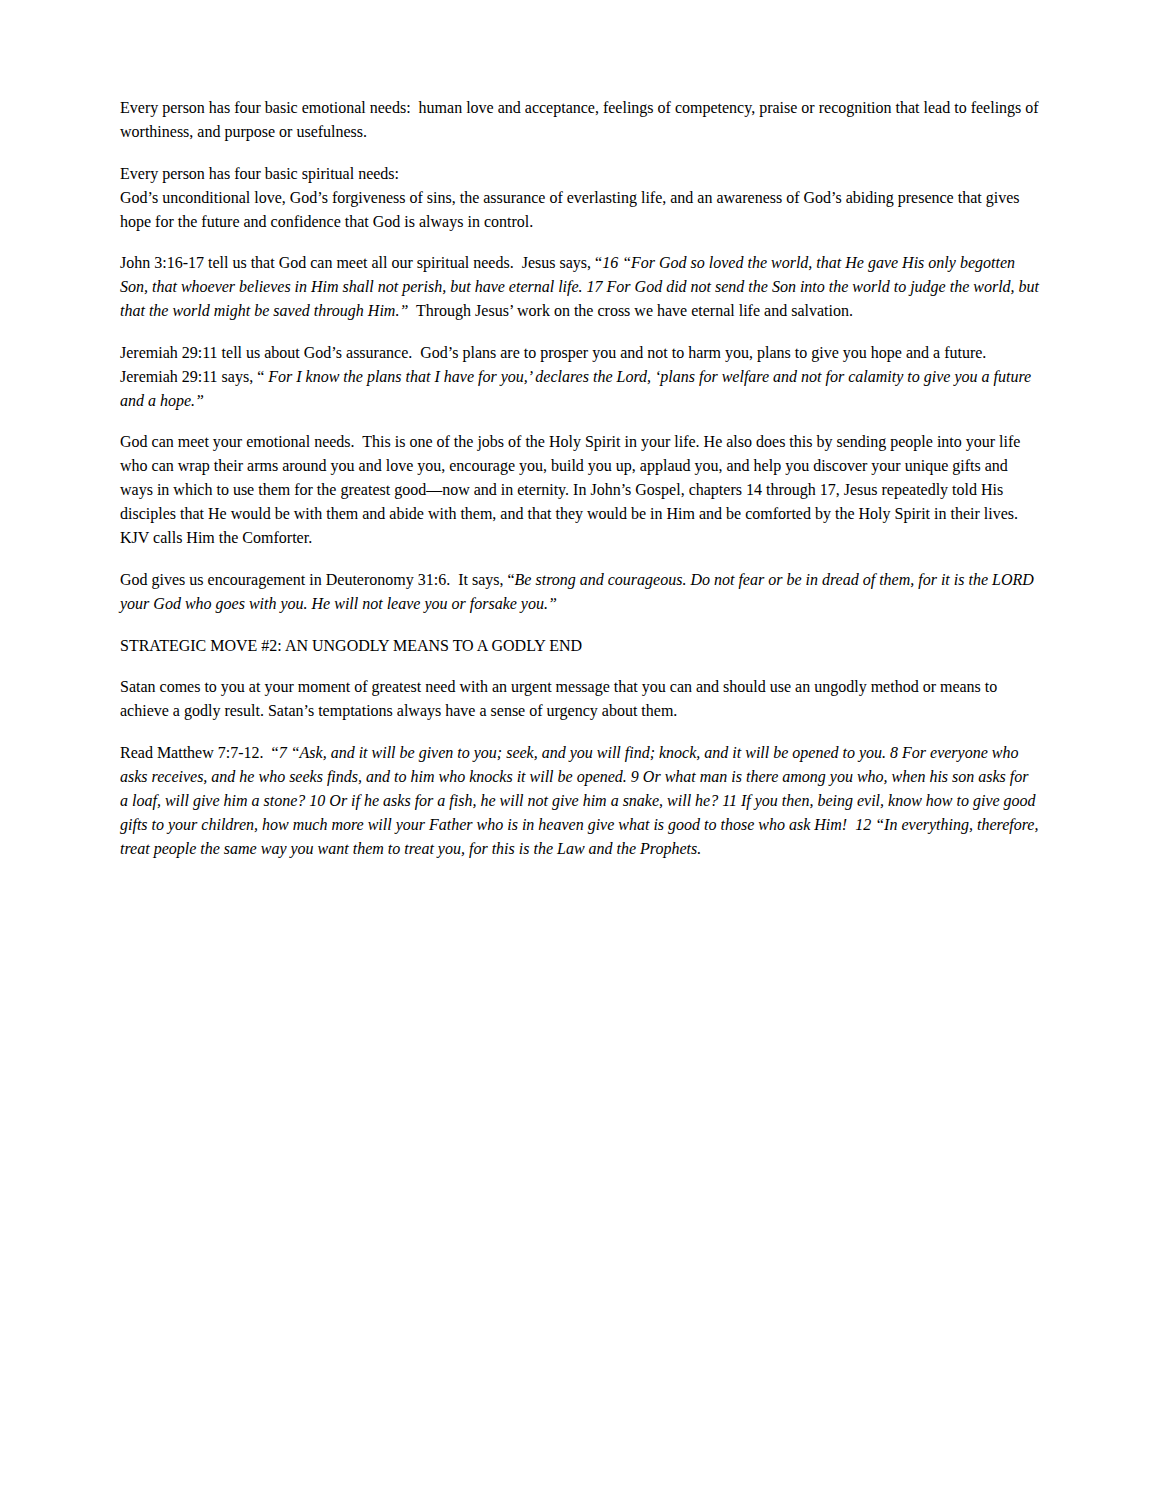Every person has four basic emotional needs: human love and acceptance, feelings of competency, praise or recognition that lead to feelings of worthiness, and purpose or usefulness.
Every person has four basic spiritual needs:
God’s unconditional love, God’s forgiveness of sins, the assurance of everlasting life, and an awareness of God’s abiding presence that gives hope for the future and confidence that God is always in control.
John 3:16-17 tell us that God can meet all our spiritual needs. Jesus says, “16 “For God so loved the world, that He gave His only begotten Son, that whoever believes in Him shall not perish, but have eternal life. 17 For God did not send the Son into the world to judge the world, but that the world might be saved through Him.” Through Jesus’ work on the cross we have eternal life and salvation.
Jeremiah 29:11 tell us about God’s assurance. God’s plans are to prosper you and not to harm you, plans to give you hope and a future. Jeremiah 29:11 says, “ For I know the plans that I have for you,’ declares the Lord, ‘plans for welfare and not for calamity to give you a future and a hope.”
God can meet your emotional needs. This is one of the jobs of the Holy Spirit in your life. He also does this by sending people into your life who can wrap their arms around you and love you, encourage you, build you up, applaud you, and help you discover your unique gifts and ways in which to use them for the greatest good—now and in eternity. In John’s Gospel, chapters 14 through 17, Jesus repeatedly told His disciples that He would be with them and abide with them, and that they would be in Him and be comforted by the Holy Spirit in their lives. KJV calls Him the Comforter.
God gives us encouragement in Deuteronomy 31:6. It says, “Be strong and courageous. Do not fear or be in dread of them, for it is the LORD your God who goes with you. He will not leave you or forsake you.”
STRATEGIC MOVE #2: AN UNGODLY MEANS TO A GODLY END
Satan comes to you at your moment of greatest need with an urgent message that you can and should use an ungodly method or means to achieve a godly result. Satan’s temptations always have a sense of urgency about them.
Read Matthew 7:7-12. “7 “Ask, and it will be given to you; seek, and you will find; knock, and it will be opened to you. 8 For everyone who asks receives, and he who seeks finds, and to him who knocks it will be opened. 9 Or what man is there among you who, when his son asks for a loaf, will give him a stone? 10 Or if he asks for a fish, he will not give him a snake, will he? 11 If you then, being evil, know how to give good gifts to your children, how much more will your Father who is in heaven give what is good to those who ask Him! 12 “In everything, therefore, treat people the same way you want them to treat you, for this is the Law and the Prophets.